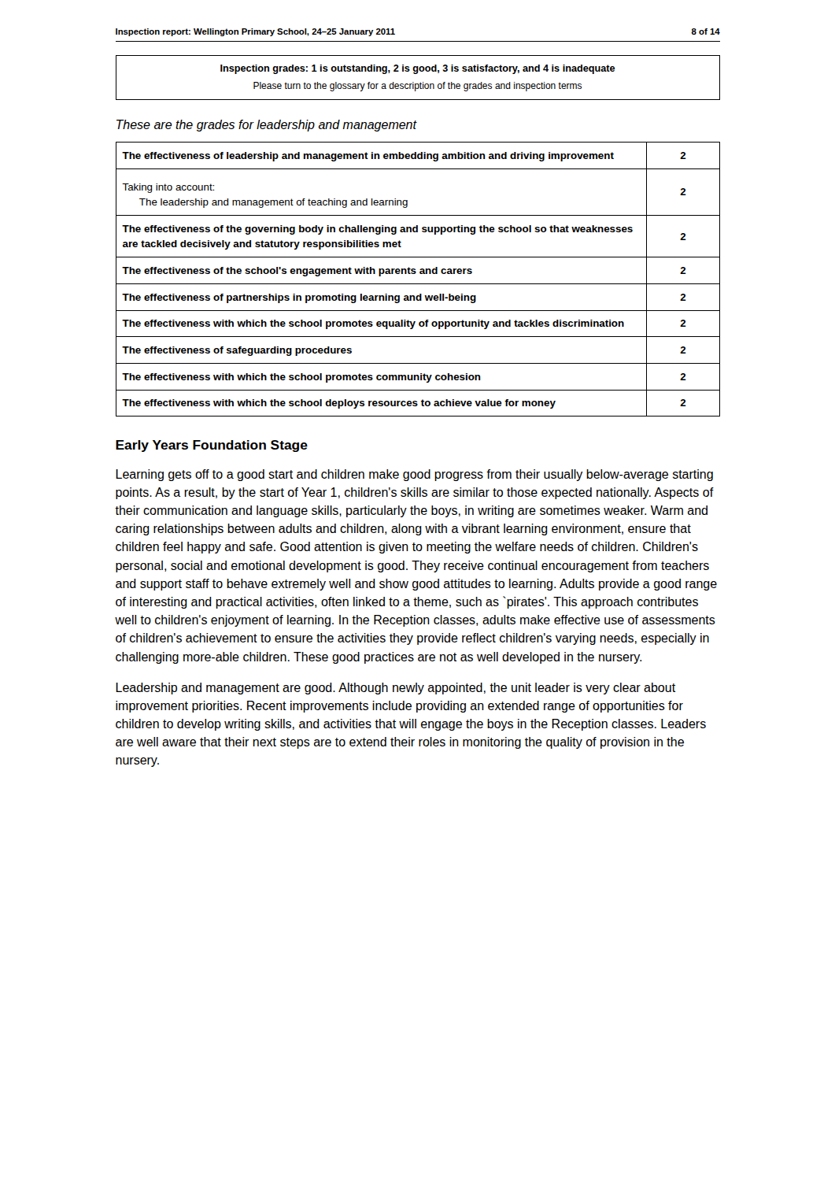Inspection report: Wellington Primary School, 24–25 January 2011
8 of 14
Inspection grades: 1 is outstanding, 2 is good, 3 is satisfactory, and 4 is inadequate
Please turn to the glossary for a description of the grades and inspection terms
These are the grades for leadership and management
| The effectiveness of leadership and management in embedding ambition and driving improvement | 2 |
| Taking into account: The leadership and management of teaching and learning | 2 |
| The effectiveness of the governing body in challenging and supporting the school so that weaknesses are tackled decisively and statutory responsibilities met | 2 |
| The effectiveness of the school's engagement with parents and carers | 2 |
| The effectiveness of partnerships in promoting learning and well-being | 2 |
| The effectiveness with which the school promotes equality of opportunity and tackles discrimination | 2 |
| The effectiveness of safeguarding procedures | 2 |
| The effectiveness with which the school promotes community cohesion | 2 |
| The effectiveness with which the school deploys resources to achieve value for money | 2 |
Early Years Foundation Stage
Learning gets off to a good start and children make good progress from their usually below-average starting points. As a result, by the start of Year 1, children's skills are similar to those expected nationally. Aspects of their communication and language skills, particularly the boys, in writing are sometimes weaker. Warm and caring relationships between adults and children, along with a vibrant learning environment, ensure that children feel happy and safe. Good attention is given to meeting the welfare needs of children. Children's personal, social and emotional development is good. They receive continual encouragement from teachers and support staff to behave extremely well and show good attitudes to learning. Adults provide a good range of interesting and practical activities, often linked to a theme, such as `pirates'. This approach contributes well to children's enjoyment of learning. In the Reception classes, adults make effective use of assessments of children's achievement to ensure the activities they provide reflect children's varying needs, especially in challenging more-able children. These good practices are not as well developed in the nursery.
Leadership and management are good. Although newly appointed, the unit leader is very clear about improvement priorities. Recent improvements include providing an extended range of opportunities for children to develop writing skills, and activities that will engage the boys in the Reception classes. Leaders are well aware that their next steps are to extend their roles in monitoring the quality of provision in the nursery.